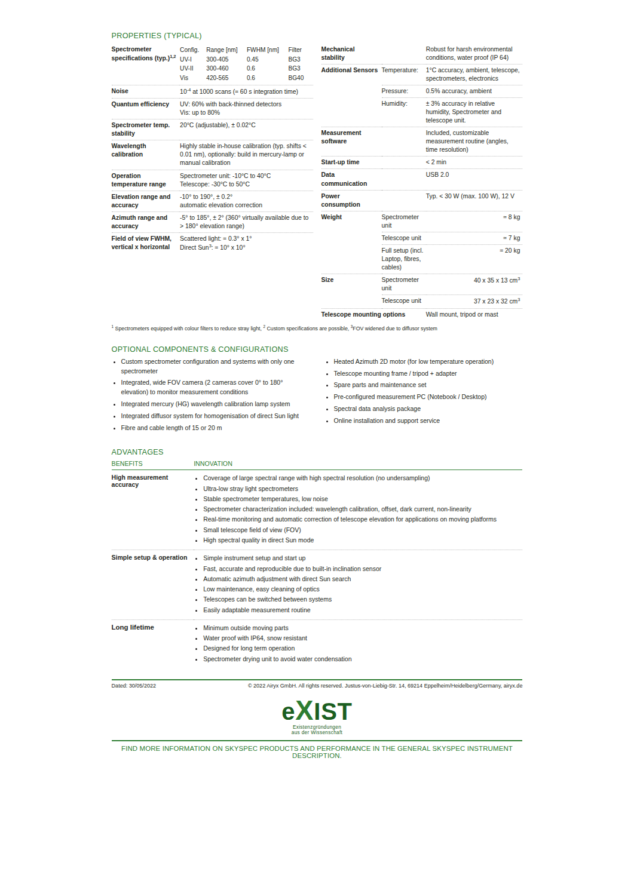PROPERTIES (TYPICAL)
| Spectrometer specifications (typ.) 1,2 | / Config. / Range [nm] / FWHM [nm] / Filter / / --- / --- / --- / --- / / UV-I / 300-405 / 0.45 / BG3 / / UV-II / 300-460 / 0.6 / BG3 / / Vis / 420-565 / 0.6 / BG40 / |
| Noise | 10 -4 at 1000 scans (≈ 60 s integration time) |
| Quantum efficiency | UV: 60% with back-thinned detectors Vis: up to 80% |
| Spectrometer temp. stability | 20°C (adjustable), ± 0.02°C |
| Wavelength calibration | Highly stable in-house calibration (typ. shifts < 0.01 nm), optionally: build in mercury-lamp or manual calibration |
| Operation temperature range | Spectrometer unit: -10°C to 40°C Telescope: -30°C to 50°C |
| Elevation range and accuracy | -10° to 190°, ± 0.2° automatic elevation correction |
| Azimuth range and accuracy | -5° to 185°, ± 2° (360° virtually available due to > 180° elevation range) |
| Field of view FWHM, vertical x horizontal | Scattered light: ≈ 0.3° x 1° Direct Sun 3 : ≈ 10° x 10° |
| Mechanical stability | | Robust for harsh environmental conditions, water proof (IP 64) |
| Additional Sensors | Temperature: | 1°C accuracy, ambient, telescope, spectrometers, electronics |
| Pressure: | 0.5% accuracy, ambient |
| Humidity: | ± 3% accuracy in relative humidity, Spectrometer and telescope unit. |
| Measurement software | | Included, customizable measurement routine (angles, time resolution) |
| Start-up time | | < 2 min |
| Data communication | | USB 2.0 |
| Power consumption | | Typ. < 30 W (max. 100 W), 12 V |
| Weight | Spectrometer unit | ≈ 8 kg |
| Telescope unit | ≈ 7 kg |
| Full setup (incl. Laptop, fibres, cables) | ≈ 20 kg |
| Size | Spectrometer unit | 40 x 35 x 13 cm 3 |
| Telescope unit | 37 x 23 x 32 cm 3 |
| Telescope mounting options | Wall mount, tripod or mast |
1 Spectrometers equipped with colour filters to reduce stray light, 2 Custom specifications are possible, 3 FOV widened due to diffusor system
OPTIONAL COMPONENTS & CONFIGURATIONS
Custom spectrometer configuration and systems with only one spectrometer
Integrated, wide FOV camera (2 cameras cover 0° to 180° elevation) to monitor measurement conditions
Integrated mercury (HG) wavelength calibration lamp system
Integrated diffusor system for homogenisation of direct Sun light
Fibre and cable length of 15 or 20 m
Heated Azimuth 2D motor (for low temperature operation)
Telescope mounting frame / tripod + adapter
Spare parts and maintenance set
Pre-configured measurement PC (Notebook / Desktop)
Spectral data analysis package
Online installation and support service
ADVANTAGES
| BENEFITS | INNOVATION |
| --- | --- |
| High measurement accuracy | Coverage of large spectral range with high spectral resolution (no undersampling) Ultra-low stray light spectrometers Stable spectrometer temperatures, low noise Spectrometer characterization included: wavelength calibration, offset, dark current, non-linearity Real-time monitoring and automatic correction of telescope elevation for applications on moving platforms Small telescope field of view (FOV) High spectral quality in direct Sun mode |
| Simple setup & operation | Simple instrument setup and start up Fast, accurate and reproducible due to built-in inclination sensor Automatic azimuth adjustment with direct Sun search Low maintenance, easy cleaning of optics Telescopes can be switched between systems Easily adaptable measurement routine |
| Long lifetime | Minimum outside moving parts Water proof with IP64, snow resistant Designed for long term operation Spectrometer drying unit to avoid water condensation |
Dated: 30/05/2022
© 2022 Airyx GmbH. All rights reserved. Justus-von-Liebig-Str. 14, 69214 Eppelheim/Heidelberg/Germany, airyx.de
eXIST
Existenzgründungen
aus der Wissenschaft
FIND MORE INFORMATION ON SKYSPEC PRODUCTS AND PERFORMANCE IN THE GENERAL SKYSPEC INSTRUMENT DESCRIPTION.